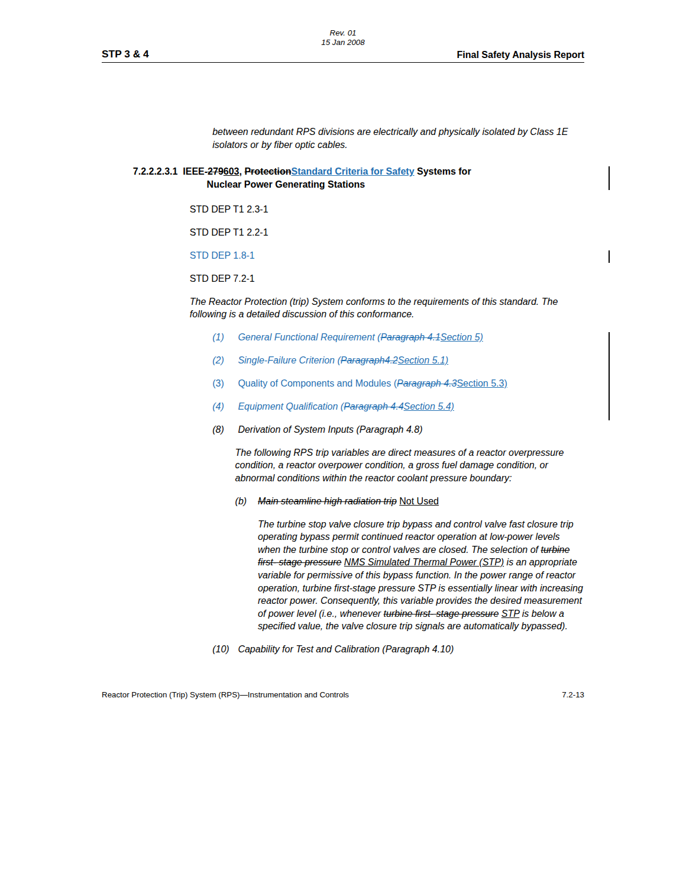Rev. 01
15 Jan 2008
STP 3 & 4
Final Safety Analysis Report
between redundant RPS divisions are electrically and physically isolated by Class 1E isolators or by fiber optic cables.
7.2.2.2.3.1 IEEE-279603, ProtectionStandard Criteria for Safety Systems for Nuclear Power Generating Stations
STD DEP T1 2.3-1
STD DEP T1 2.2-1
STD DEP 1.8-1
STD DEP 7.2-1
The Reactor Protection (trip) System conforms to the requirements of this standard. The following is a detailed discussion of this conformance.
(1) General Functional Requirement (Paragraph 4.1Section 5)
(2) Single-Failure Criterion (Paragraph4.2Section 5.1)
(3) Quality of Components and Modules (Paragraph 4.3 Section 5.3)
(4) Equipment Qualification (Paragraph 4.4Section 5.4)
(8) Derivation of System Inputs (Paragraph 4.8)
The following RPS trip variables are direct measures of a reactor overpressure condition, a reactor overpower condition, a gross fuel damage condition, or abnormal conditions within the reactor coolant pressure boundary:
(b) Main steamline high radiation trip Not Used
The turbine stop valve closure trip bypass and control valve fast closure trip operating bypass permit continued reactor operation at low-power levels when the turbine stop or control valves are closed. The selection of turbine first- stage pressure NMS Simulated Thermal Power (STP) is an appropriate variable for permissive of this bypass function. In the power range of reactor operation, turbine first-stage pressure STP is essentially linear with increasing reactor power. Consequently, this variable provides the desired measurement of power level (i.e., whenever turbine first- stage pressure STP is below a specified value, the valve closure trip signals are automatically bypassed).
(10) Capability for Test and Calibration (Paragraph 4.10)
Reactor Protection (Trip) System (RPS)—Instrumentation and Controls
7.2-13